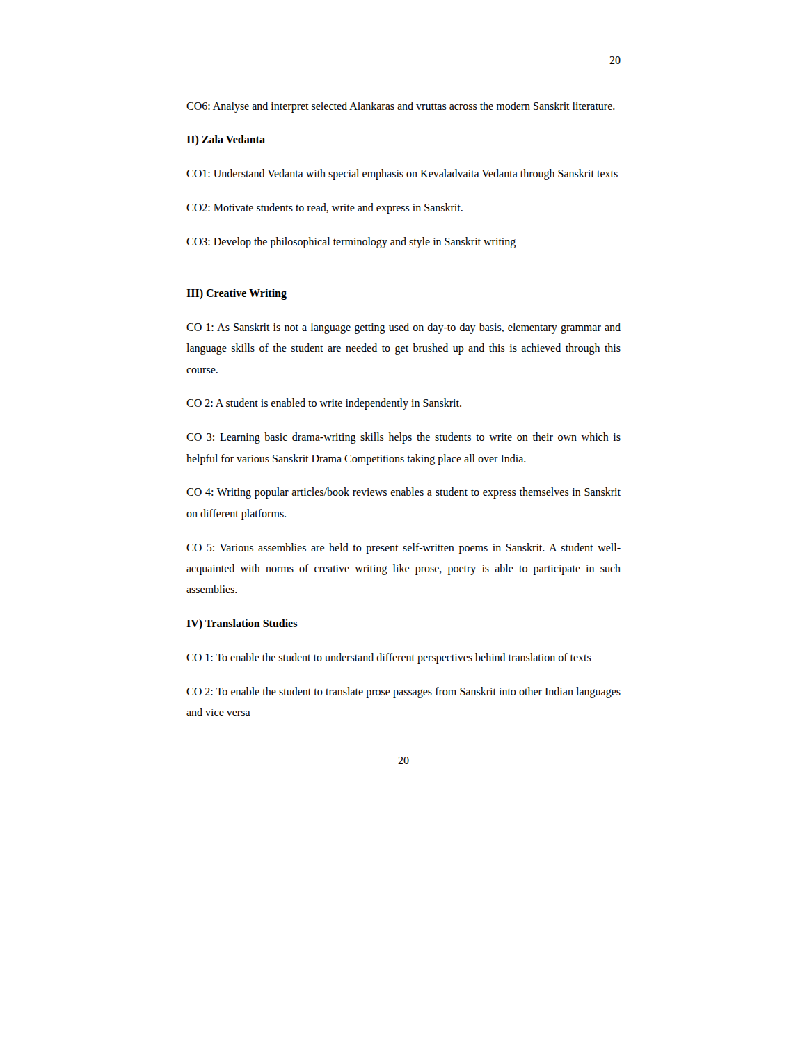20
CO6: Analyse and interpret selected Alankaras and vruttas across the modern Sanskrit literature.
II) Zala Vedanta
CO1: Understand Vedanta with special emphasis on Kevaladvaita Vedanta through Sanskrit texts
CO2: Motivate students to read, write and express in Sanskrit.
CO3: Develop the philosophical terminology and style in Sanskrit writing
III) Creative Writing
CO 1: As Sanskrit is not a language getting used on day-to day basis, elementary grammar and language skills of the student are needed to get brushed up and this is achieved through this course.
CO 2: A student is enabled to write independently in Sanskrit.
CO 3: Learning basic drama-writing skills helps the students to write on their own which is helpful for various Sanskrit Drama Competitions taking place all over India.
CO 4: Writing popular articles/book reviews enables a student to express themselves in Sanskrit on different platforms.
CO 5: Various assemblies are held to present self-written poems in Sanskrit. A student well-acquainted with norms of creative writing like prose, poetry is able to participate in such assemblies.
IV) Translation Studies
CO 1: To enable the student to understand different perspectives behind translation of texts
CO 2: To enable the student to translate prose passages from Sanskrit into other Indian languages and vice versa
20